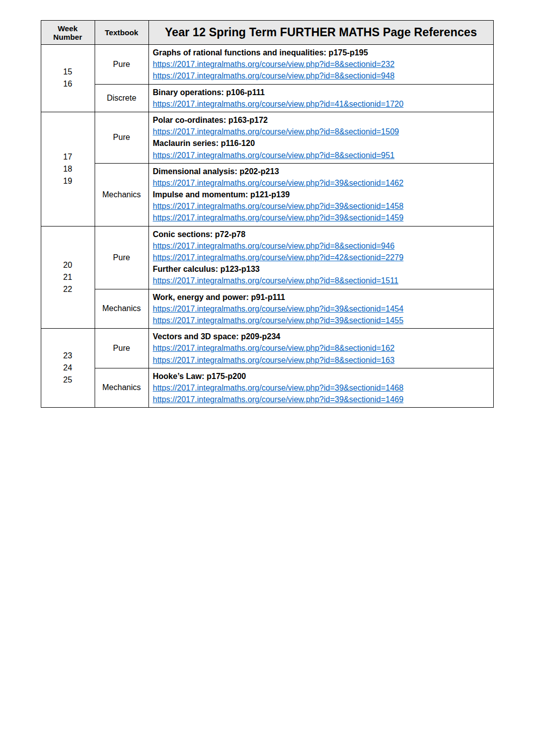| Week Number | Textbook | Year 12 Spring Term FURTHER MATHS Page References |
| --- | --- | --- |
| 15 16 | Pure | Graphs of rational functions and inequalities: p175-p195 https://2017.integralmaths.org/course/view.php?id=8&sectionid=232 https://2017.integralmaths.org/course/view.php?id=8&sectionid=948 |
| Discrete | Binary operations: p106-p111 https://2017.integralmaths.org/course/view.php?id=41&sectionid=1720 |
| 17 18 19 | Pure | Polar co-ordinates: p163-p172 https://2017.integralmaths.org/course/view.php?id=8&sectionid=1509 Maclaurin series: p116-120 https://2017.integralmaths.org/course/view.php?id=8&sectionid=951 |
| Mechanics | Dimensional analysis: p202-p213 https://2017.integralmaths.org/course/view.php?id=39&sectionid=1462 Impulse and momentum: p121-p139 https://2017.integralmaths.org/course/view.php?id=39&sectionid=1458 https://2017.integralmaths.org/course/view.php?id=39&sectionid=1459 |
| 20 21 22 | Pure | Conic sections: p72-p78 https://2017.integralmaths.org/course/view.php?id=8&sectionid=946 https://2017.integralmaths.org/course/view.php?id=42&sectionid=2279 Further calculus: p123-p133 https://2017.integralmaths.org/course/view.php?id=8&sectionid=1511 |
| Mechanics | Work, energy and power: p91-p111 https://2017.integralmaths.org/course/view.php?id=39&sectionid=1454 https://2017.integralmaths.org/course/view.php?id=39&sectionid=1455 |
| 23 24 25 | Pure | Vectors and 3D space: p209-p234 https://2017.integralmaths.org/course/view.php?id=8&sectionid=162 https://2017.integralmaths.org/course/view.php?id=8&sectionid=163 |
| Mechanics | Hooke’s Law: p175-p200 https://2017.integralmaths.org/course/view.php?id=39&sectionid=1468 https://2017.integralmaths.org/course/view.php?id=39&sectionid=1469 |